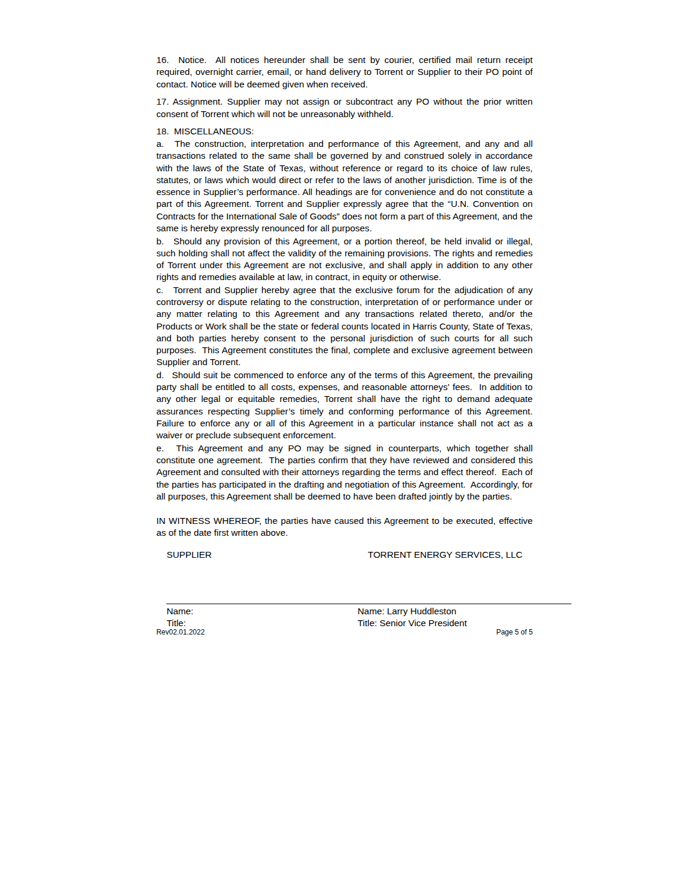16. Notice. All notices hereunder shall be sent by courier, certified mail return receipt required, overnight carrier, email, or hand delivery to Torrent or Supplier to their PO point of contact. Notice will be deemed given when received.
17. Assignment. Supplier may not assign or subcontract any PO without the prior written consent of Torrent which will not be unreasonably withheld.
18. MISCELLANEOUS:
a. The construction, interpretation and performance of this Agreement, and any and all transactions related to the same shall be governed by and construed solely in accordance with the laws of the State of Texas, without reference or regard to its choice of law rules, statutes, or laws which would direct or refer to the laws of another jurisdiction. Time is of the essence in Supplier’s performance. All headings are for convenience and do not constitute a part of this Agreement. Torrent and Supplier expressly agree that the “U.N. Convention on Contracts for the International Sale of Goods” does not form a part of this Agreement, and the same is hereby expressly renounced for all purposes.
b. Should any provision of this Agreement, or a portion thereof, be held invalid or illegal, such holding shall not affect the validity of the remaining provisions. The rights and remedies of Torrent under this Agreement are not exclusive, and shall apply in addition to any other rights and remedies available at law, in contract, in equity or otherwise.
c. Torrent and Supplier hereby agree that the exclusive forum for the adjudication of any controversy or dispute relating to the construction, interpretation of or performance under or any matter relating to this Agreement and any transactions related thereto, and/or the Products or Work shall be the state or federal counts located in Harris County, State of Texas, and both parties hereby consent to the personal jurisdiction of such courts for all such purposes. This Agreement constitutes the final, complete and exclusive agreement between Supplier and Torrent.
d. Should suit be commenced to enforce any of the terms of this Agreement, the prevailing party shall be entitled to all costs, expenses, and reasonable attorneys’ fees. In addition to any other legal or equitable remedies, Torrent shall have the right to demand adequate assurances respecting Supplier’s timely and conforming performance of this Agreement. Failure to enforce any or all of this Agreement in a particular instance shall not act as a waiver or preclude subsequent enforcement.
e. This Agreement and any PO may be signed in counterparts, which together shall constitute one agreement. The parties confirm that they have reviewed and considered this Agreement and consulted with their attorneys regarding the terms and effect thereof. Each of the parties has participated in the drafting and negotiation of this Agreement. Accordingly, for all purposes, this Agreement shall be deemed to have been drafted jointly by the parties.
IN WITNESS WHEREOF, the parties have caused this Agreement to be executed, effective as of the date first written above.
| SUPPLIER | TORRENT ENERGY SERVICES, LLC |
| Name: Title: | Name: Larry Huddleston Title: Senior Vice President |
Rev02.01.2022 Page 5 of 5